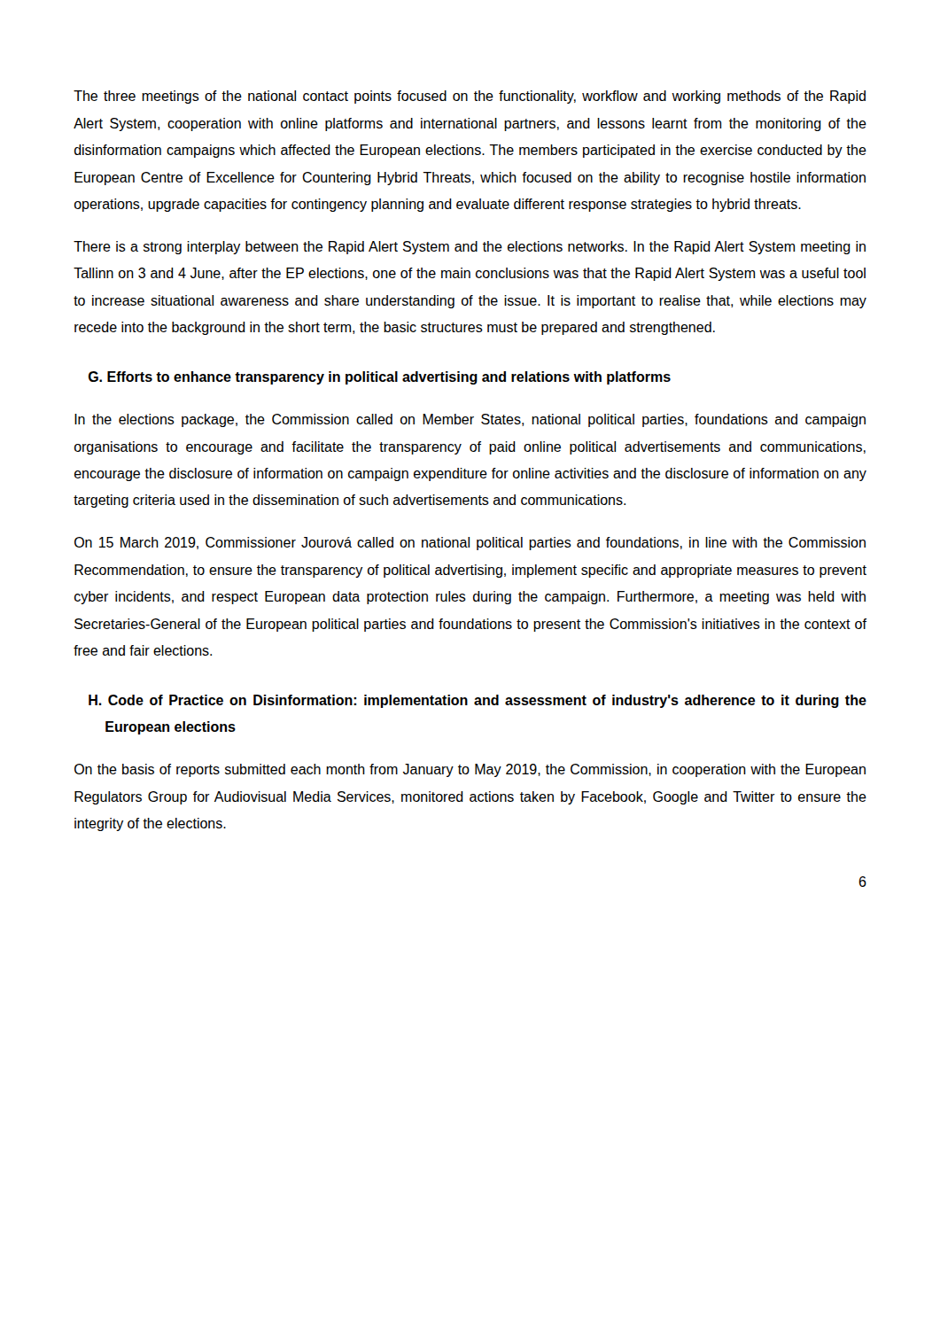The three meetings of the national contact points focused on the functionality, workflow and working methods of the Rapid Alert System, cooperation with online platforms and international partners, and lessons learnt from the monitoring of the disinformation campaigns which affected the European elections. The members participated in the exercise conducted by the European Centre of Excellence for Countering Hybrid Threats, which focused on the ability to recognise hostile information operations, upgrade capacities for contingency planning and evaluate different response strategies to hybrid threats.
There is a strong interplay between the Rapid Alert System and the elections networks. In the Rapid Alert System meeting in Tallinn on 3 and 4 June, after the EP elections, one of the main conclusions was that the Rapid Alert System was a useful tool to increase situational awareness and share understanding of the issue. It is important to realise that, while elections may recede into the background in the short term, the basic structures must be prepared and strengthened.
G. Efforts to enhance transparency in political advertising and relations with platforms
In the elections package, the Commission called on Member States, national political parties, foundations and campaign organisations to encourage and facilitate the transparency of paid online political advertisements and communications, encourage the disclosure of information on campaign expenditure for online activities and the disclosure of information on any targeting criteria used in the dissemination of such advertisements and communications.
On 15 March 2019, Commissioner Jourová called on national political parties and foundations, in line with the Commission Recommendation, to ensure the transparency of political advertising, implement specific and appropriate measures to prevent cyber incidents, and respect European data protection rules during the campaign. Furthermore, a meeting was held with Secretaries-General of the European political parties and foundations to present the Commission's initiatives in the context of free and fair elections.
H. Code of Practice on Disinformation: implementation and assessment of industry's adherence to it during the European elections
On the basis of reports submitted each month from January to May 2019, the Commission, in cooperation with the European Regulators Group for Audiovisual Media Services, monitored actions taken by Facebook, Google and Twitter to ensure the integrity of the elections.
6